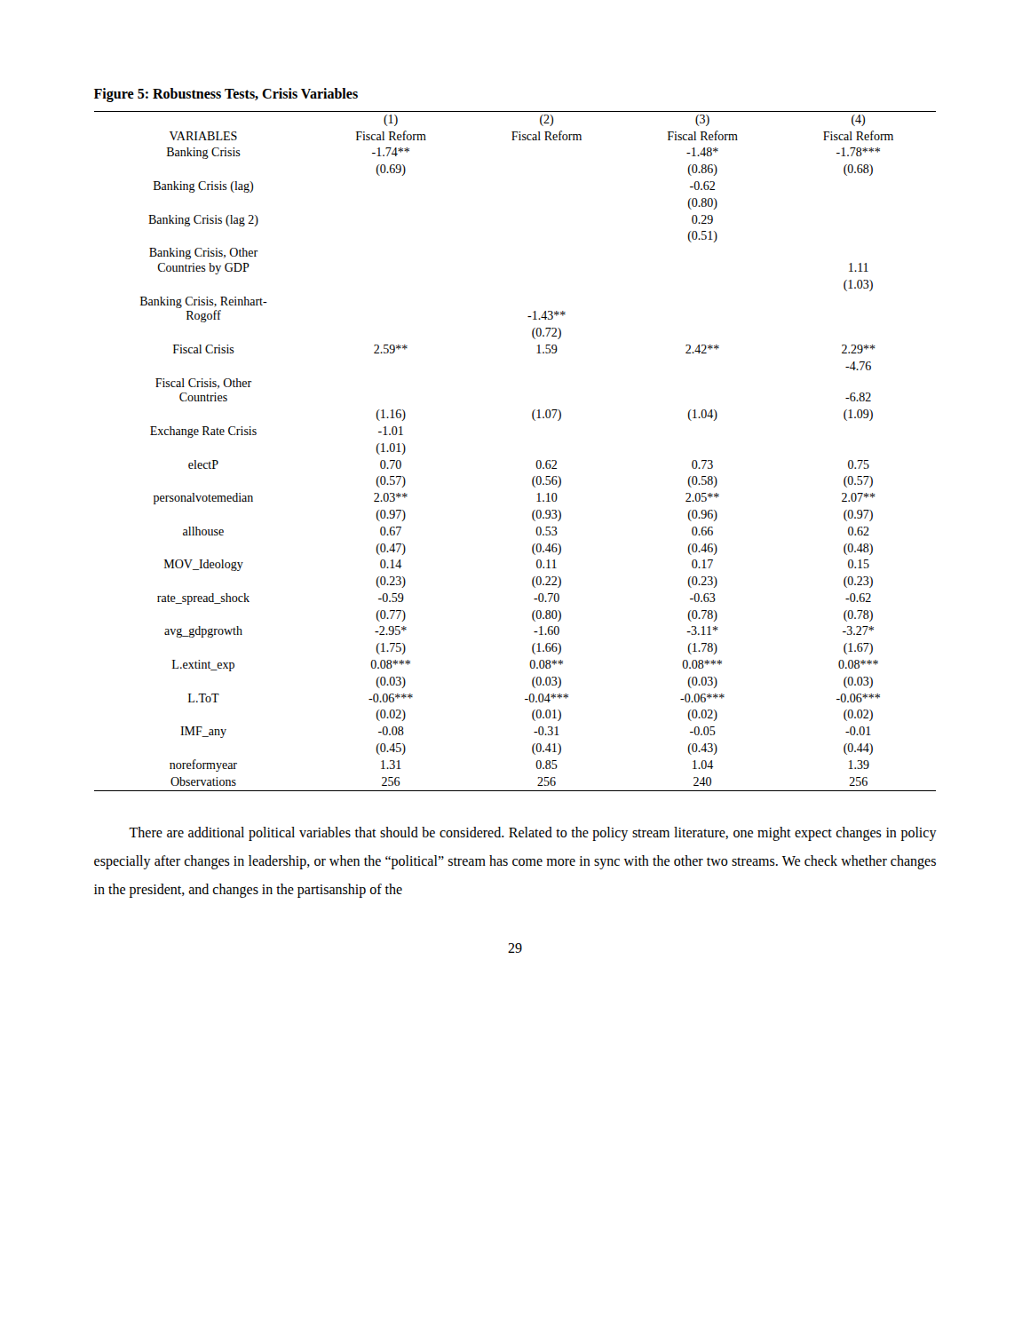Figure 5: Robustness Tests, Crisis Variables
| | (1) | (2) | (3) | (4) |
| VARIABLES | Fiscal Reform | Fiscal Reform | Fiscal Reform | Fiscal Reform |
| Banking Crisis | -1.74** | | -1.48* | -1.78*** |
| | (0.69) | | (0.86) | (0.68) |
| Banking Crisis (lag) | | | -0.62 | |
| | | | (0.80) | |
| Banking Crisis (lag 2) | | | 0.29 | |
| | | | (0.51) | |
| Banking Crisis, Other Countries by GDP | | | | 1.11 |
| | | | | (1.03) |
| Banking Crisis, Reinhart- Rogoff | | -1.43** | | |
| | | (0.72) | | |
| Fiscal Crisis | 2.59** | 1.59 | 2.42** | 2.29** |
| | | | | -4.76 |
| Fiscal Crisis, Other Countries | | | | -6.82 |
| | (1.16) | (1.07) | (1.04) | (1.09) |
| Exchange Rate Crisis | -1.01 | | | |
| | (1.01) | | | |
| electP | 0.70 | 0.62 | 0.73 | 0.75 |
| | (0.57) | (0.56) | (0.58) | (0.57) |
| personalvotemedian | 2.03** | 1.10 | 2.05** | 2.07** |
| | (0.97) | (0.93) | (0.96) | (0.97) |
| allhouse | 0.67 | 0.53 | 0.66 | 0.62 |
| | (0.47) | (0.46) | (0.46) | (0.48) |
| MOV_Ideology | 0.14 | 0.11 | 0.17 | 0.15 |
| | (0.23) | (0.22) | (0.23) | (0.23) |
| rate_spread_shock | -0.59 | -0.70 | -0.63 | -0.62 |
| | (0.77) | (0.80) | (0.78) | (0.78) |
| avg_gdpgrowth | -2.95* | -1.60 | -3.11* | -3.27* |
| | (1.75) | (1.66) | (1.78) | (1.67) |
| L.extint_exp | 0.08*** | 0.08** | 0.08*** | 0.08*** |
| | (0.03) | (0.03) | (0.03) | (0.03) |
| L.ToT | -0.06*** | -0.04*** | -0.06*** | -0.06*** |
| | (0.02) | (0.01) | (0.02) | (0.02) |
| IMF_any | -0.08 | -0.31 | -0.05 | -0.01 |
| | (0.45) | (0.41) | (0.43) | (0.44) |
| noreformyear | 1.31 | 0.85 | 1.04 | 1.39 |
| Observations | 256 | 256 | 240 | 256 |
There are additional political variables that should be considered. Related to the policy stream literature, one might expect changes in policy especially after changes in leadership, or when the “political” stream has come more in sync with the other two streams. We check whether changes in the president, and changes in the partisanship of the
29